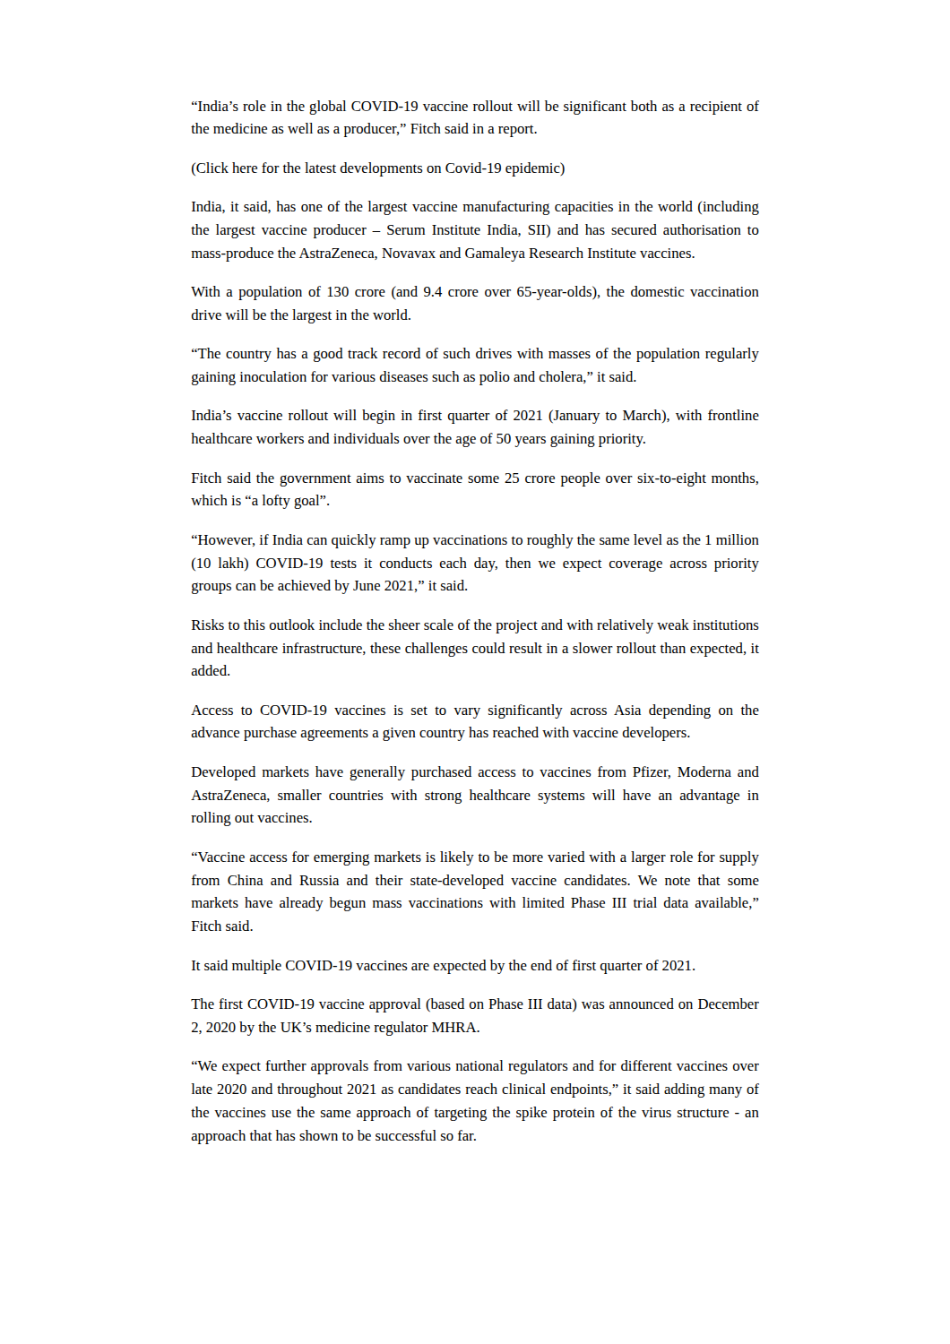“India’s role in the global COVID-19 vaccine rollout will be significant both as a recipient of the medicine as well as a producer,” Fitch said in a report.
(Click here for the latest developments on Covid-19 epidemic)
India, it said, has one of the largest vaccine manufacturing capacities in the world (including the largest vaccine producer – Serum Institute India, SII) and has secured authorisation to mass-produce the AstraZeneca, Novavax and Gamaleya Research Institute vaccines.
With a population of 130 crore (and 9.4 crore over 65-year-olds), the domestic vaccination drive will be the largest in the world.
“The country has a good track record of such drives with masses of the population regularly gaining inoculation for various diseases such as polio and cholera,” it said.
India’s vaccine rollout will begin in first quarter of 2021 (January to March), with frontline healthcare workers and individuals over the age of 50 years gaining priority.
Fitch said the government aims to vaccinate some 25 crore people over six-to-eight months, which is “a lofty goal”.
“However, if India can quickly ramp up vaccinations to roughly the same level as the 1 million (10 lakh) COVID-19 tests it conducts each day, then we expect coverage across priority groups can be achieved by June 2021,” it said.
Risks to this outlook include the sheer scale of the project and with relatively weak institutions and healthcare infrastructure, these challenges could result in a slower rollout than expected, it added.
Access to COVID-19 vaccines is set to vary significantly across Asia depending on the advance purchase agreements a given country has reached with vaccine developers.
Developed markets have generally purchased access to vaccines from Pfizer, Moderna and AstraZeneca, smaller countries with strong healthcare systems will have an advantage in rolling out vaccines.
“Vaccine access for emerging markets is likely to be more varied with a larger role for supply from China and Russia and their state-developed vaccine candidates. We note that some markets have already begun mass vaccinations with limited Phase III trial data available,” Fitch said.
It said multiple COVID-19 vaccines are expected by the end of first quarter of 2021.
The first COVID-19 vaccine approval (based on Phase III data) was announced on December 2, 2020 by the UK’s medicine regulator MHRA.
“We expect further approvals from various national regulators and for different vaccines over late 2020 and throughout 2021 as candidates reach clinical endpoints,” it said adding many of the vaccines use the same approach of targeting the spike protein of the virus structure - an approach that has shown to be successful so far.